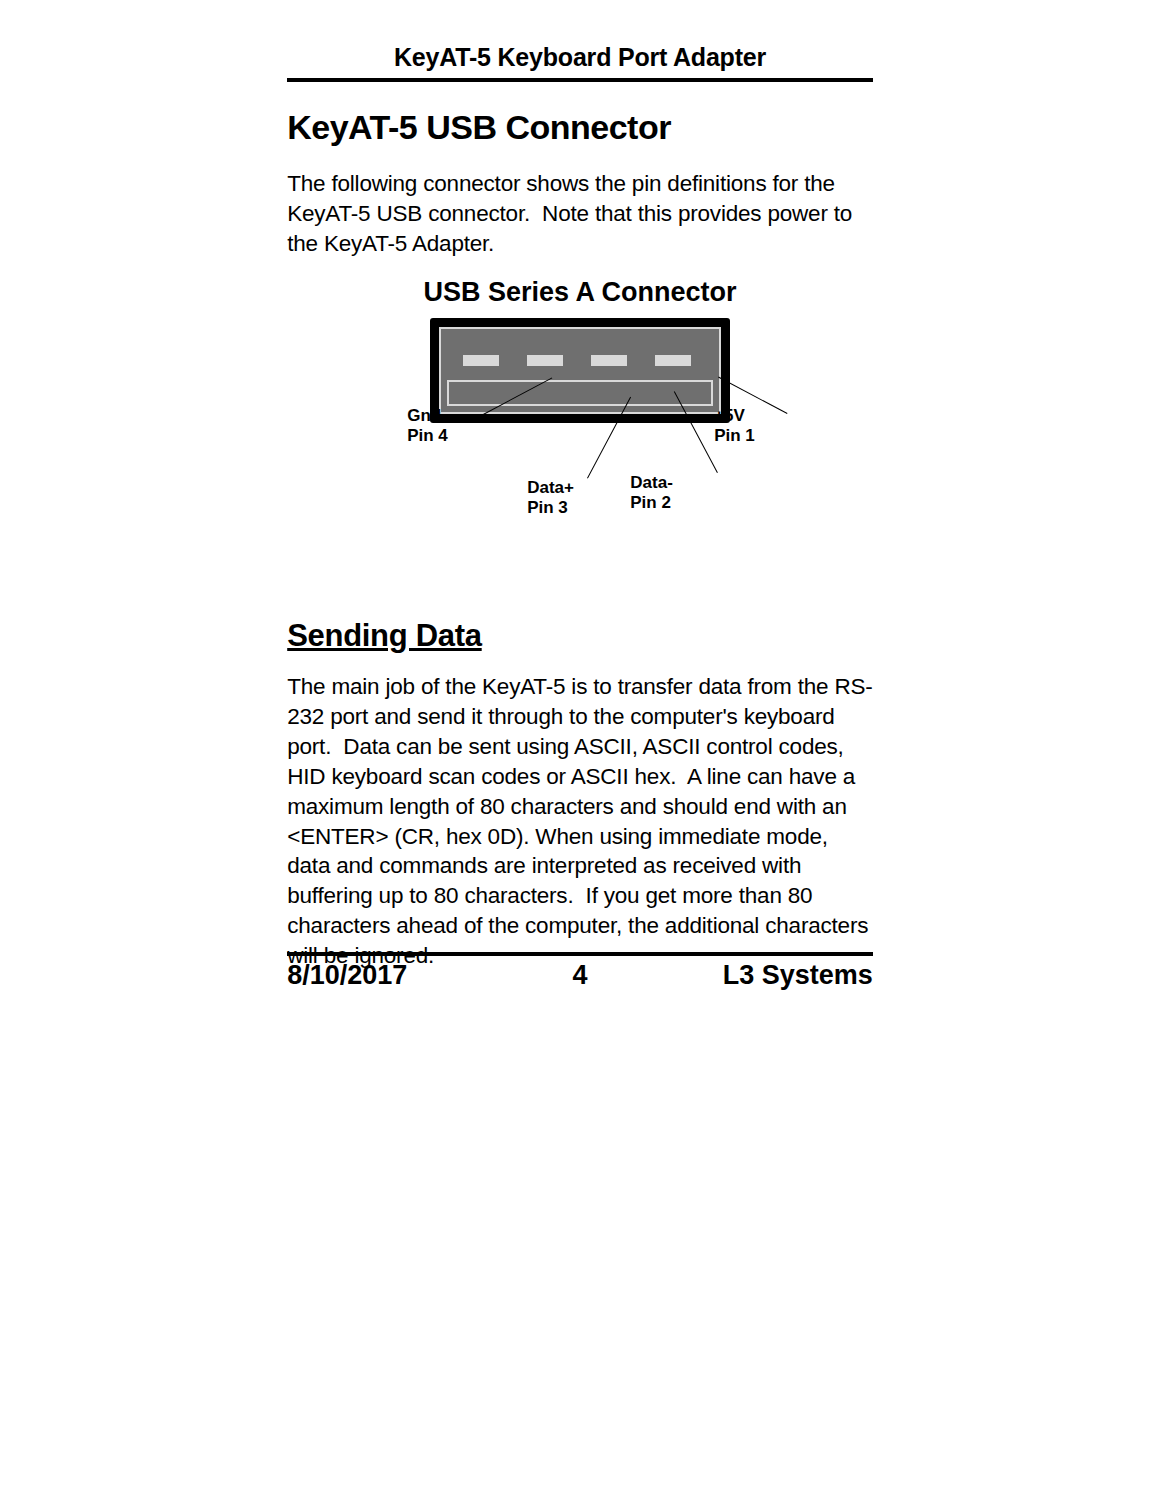KeyAT-5 Keyboard Port Adapter
KeyAT-5 USB Connector
The following connector shows the pin definitions for the KeyAT-5 USB connector. Note that this provides power to the KeyAT-5 Adapter.
USB Series A Connector
Gnd
Pin 4
+5V
Pin 1
Data+
Pin 3
Data-
Pin 2
Sending Data
The main job of the KeyAT-5 is to transfer data from the RS-232 port and send it through to the computer's keyboard port. Data can be sent using ASCII, ASCII control codes, HID keyboard scan codes or ASCII hex. A line can have a maximum length of 80 characters and should end with an <ENTER> (CR, hex 0D). When using immediate mode, data and commands are interpreted as received with buffering up to 80 characters. If you get more than 80 characters ahead of the computer, the additional characters will be ignored.
8/10/2017
4
L3 Systems